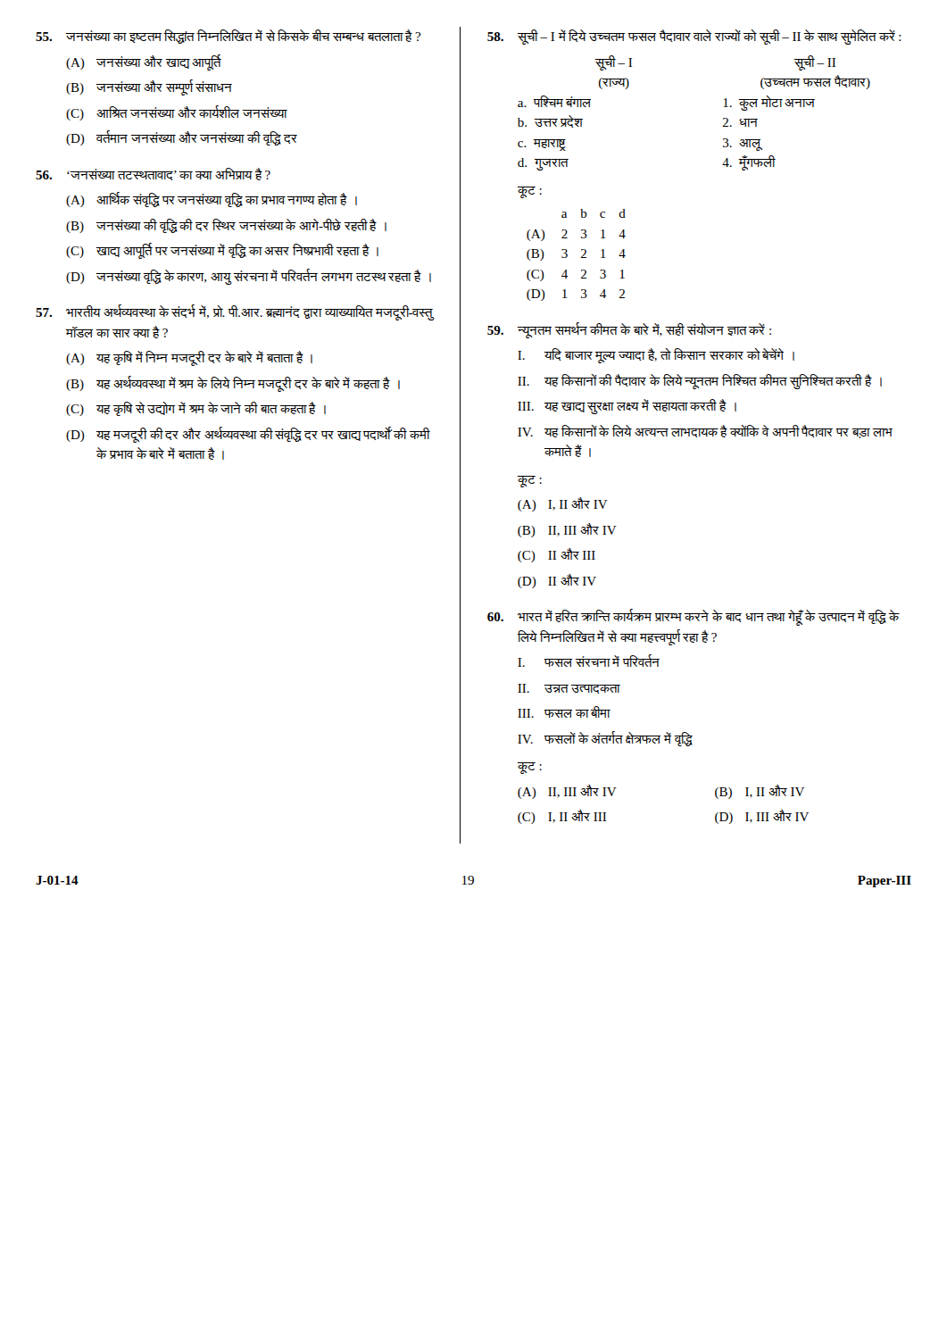55.
जनसंख्या का इष्टतम सिद्धांत निम्नलिखित में से किसके बीच सम्बन्ध बतलाता है ?
(A)
जनसंख्या और खाद्य आपूर्ति
(B)
जनसंख्या और सम्पूर्ण संसाधन
(C)
आश्रित जनसंख्या और कार्यशील जनसंख्या
(D)
वर्तमान जनसंख्या और जनसंख्या की वृद्धि दर
56.
‘जनसंख्या तटस्थतावाद’ का क्या अभिप्राय है ?
(A)
आर्थिक संवृद्धि पर जनसंख्या वृद्धि का प्रभाव नगण्य होता है ।
(B)
जनसंख्या की वृद्धि की दर स्थिर जनसंख्या के आगे-पीछे रहती है ।
(C)
खाद्य आपूर्ति पर जनसंख्या में वृद्धि का असर निष्प्रभावी रहता है ।
(D)
जनसंख्या वृद्धि के कारण, आयु संरचना में परिवर्तन लगभग तटस्थ रहता है ।
57.
भारतीय अर्थव्यवस्था के संदर्भ में, प्रो. पी.आर. ब्रह्मानंद द्वारा व्याख्यायित मजदूरी-वस्तु मॉडल का सार क्या है ?
(A)
यह कृषि में निम्न मजदूरी दर के बारे में बताता है ।
(B)
यह अर्थव्यवस्था में श्रम के लिये निम्न मजदूरी दर के बारे में कहता है ।
(C)
यह कृषि से उद्योग में श्रम के जाने की बात कहता है ।
(D)
यह मजदूरी की दर और अर्थव्यवस्था की संवृद्धि दर पर खाद्य पदार्थों की कमी के प्रभाव के बारे में बताता है ।
58.
सूची – I में दिये उच्चतम फसल पैदावार वाले राज्यों को सूची – II के साथ सुमेलित करें :
सूची – I
(राज्य)
सूची – II
(उच्चतम फसल पैदावार)
a. पश्चिम बंगाल
1. कुल मोटा अनाज
b. उत्तर प्रदेश
2. धान
c. महाराष्ट्र
3. आलू
d. गुजरात
4. मूँगफली
कूट :
| | a | b | c | d |
| (A) | 2 | 3 | 1 | 4 |
| (B) | 3 | 2 | 1 | 4 |
| (C) | 4 | 2 | 3 | 1 |
| (D) | 1 | 3 | 4 | 2 |
59.
न्यूनतम समर्थन कीमत के बारे में, सही संयोजन ज्ञात करें :
I.
यदि बाजार मूल्य ज्यादा है, तो किसान सरकार को बेचेंगे ।
II.
यह किसानों की पैदावार के लिये न्यूनतम निश्चित कीमत सुनिश्चित करती है ।
III.
यह खाद्य सुरक्षा लक्ष्य में सहायता करती है ।
IV.
यह किसानों के लिये अत्यन्त लाभदायक है क्योंकि वे अपनी पैदावार पर बड़ा लाभ कमाते हैं ।
कूट :
(A)
I, II और IV
(B)
II, III और IV
(C)
II और III
(D)
II और IV
60.
भारत में हरित क्रान्ति कार्यक्रम प्रारम्भ करने के बाद धान तथा गेहूँ के उत्पादन में वृद्धि के लिये निम्नलिखित में से क्या महत्त्वपूर्ण रहा है ?
I.
फसल संरचना में परिवर्तन
II.
उन्नत उत्पादकता
III.
फसल का बीमा
IV.
फसलों के अंतर्गत क्षेत्रफल में वृद्धि
कूट :
(A)
II, III और IV
(B)
I, II और IV
(C)
I, II और III
(D)
I, III और IV
J-01-14
19
Paper-III